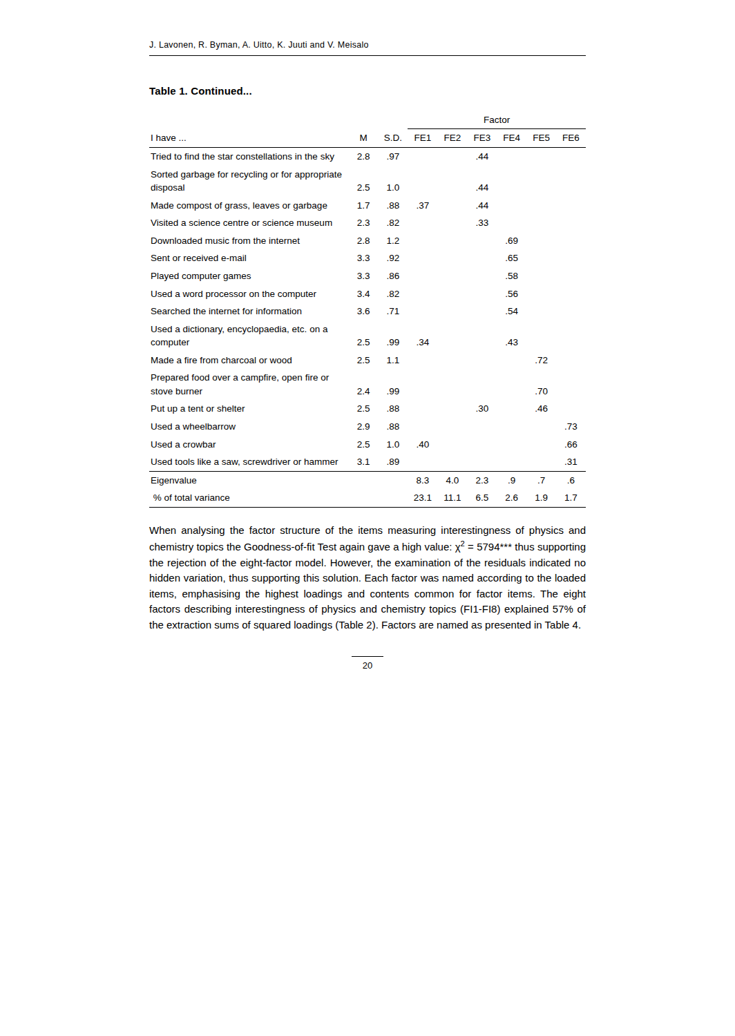J. Lavonen, R. Byman, A. Uitto, K. Juuti and V. Meisalo
Table 1. Continued...
| | | | Factor |
| --- | --- | --- | --- |
| I have ... | M | S.D. | FE1 | FE2 | FE3 | FE4 | FE5 | FE6 |
| Tried to find the star constellations in the sky | 2.8 | .97 | | | .44 | | | |
| Sorted garbage for recycling or for appropriate disposal | 2.5 | 1.0 | | | .44 | | | |
| Made compost of grass, leaves or garbage | 1.7 | .88 | .37 | | .44 | | | |
| Visited a science centre or science museum | 2.3 | .82 | | | .33 | | | |
| Downloaded music from the internet | 2.8 | 1.2 | | | | .69 | | |
| Sent or received e-mail | 3.3 | .92 | | | | .65 | | |
| Played computer games | 3.3 | .86 | | | | .58 | | |
| Used a word processor on the computer | 3.4 | .82 | | | | .56 | | |
| Searched the internet for information | 3.6 | .71 | | | | .54 | | |
| Used a dictionary, encyclopaedia, etc. on a computer | 2.5 | .99 | .34 | | | .43 | | |
| Made a fire from charcoal or wood | 2.5 | 1.1 | | | | | .72 | |
| Prepared food over a campfire, open fire or stove burner | 2.4 | .99 | | | | | .70 | |
| Put up a tent or shelter | 2.5 | .88 | | | .30 | | .46 | |
| Used a wheelbarrow | 2.9 | .88 | | | | | | .73 |
| Used a crowbar | 2.5 | 1.0 | .40 | | | | | .66 |
| Used tools like a saw, screwdriver or hammer | 3.1 | .89 | | | | | | .31 |
| Eigenvalue | | | 8.3 | 4.0 | 2.3 | .9 | .7 | .6 |
| % of total variance | | | 23.1 | 11.1 | 6.5 | 2.6 | 1.9 | 1.7 |
When analysing the factor structure of the items measuring interestingness of physics and chemistry topics the Goodness-of-fit Test again gave a high value: χ2 = 5794*** thus supporting the rejection of the eight-factor model. However, the examination of the residuals indicated no hidden variation, thus supporting this solution. Each factor was named according to the loaded items, emphasising the highest loadings and contents common for factor items. The eight factors describing interestingness of physics and chemistry topics (FI1-FI8) explained 57% of the extraction sums of squared loadings (Table 2). Factors are named as presented in Table 4.
20